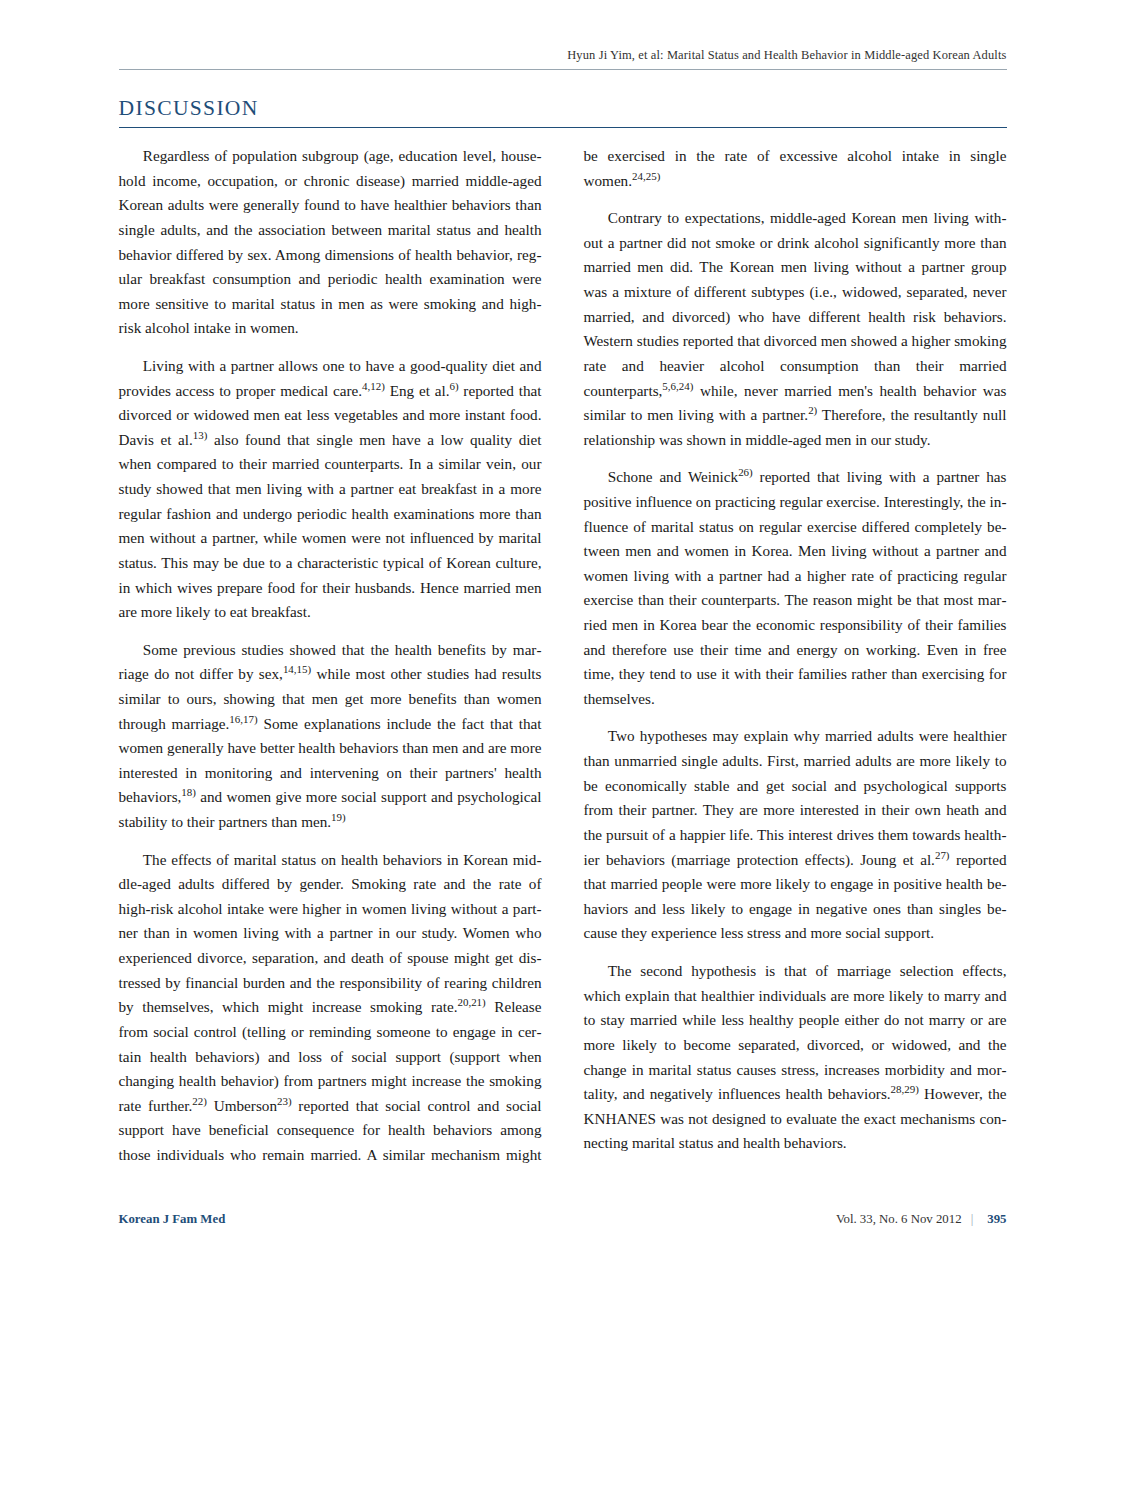Hyun Ji Yim, et al: Marital Status and Health Behavior in Middle-aged Korean Adults
Discussion
Regardless of population subgroup (age, education level, household income, occupation, or chronic disease) married middle-aged Korean adults were generally found to have healthier behaviors than single adults, and the association between marital status and health behavior differed by sex. Among dimensions of health behavior, regular breakfast consumption and periodic health examination were more sensitive to marital status in men as were smoking and high-risk alcohol intake in women.
Living with a partner allows one to have a good-quality diet and provides access to proper medical care.4,12) Eng et al.6) reported that divorced or widowed men eat less vegetables and more instant food. Davis et al.13) also found that single men have a low quality diet when compared to their married counterparts. In a similar vein, our study showed that men living with a partner eat breakfast in a more regular fashion and undergo periodic health examinations more than men without a partner, while women were not influenced by marital status. This may be due to a characteristic typical of Korean culture, in which wives prepare food for their husbands. Hence married men are more likely to eat breakfast.
Some previous studies showed that the health benefits by marriage do not differ by sex,14,15) while most other studies had results similar to ours, showing that men get more benefits than women through marriage.16,17) Some explanations include the fact that that women generally have better health behaviors than men and are more interested in monitoring and intervening on their partners' health behaviors,18) and women give more social support and psychological stability to their partners than men.19)
The effects of marital status on health behaviors in Korean middle-aged adults differed by gender. Smoking rate and the rate of high-risk alcohol intake were higher in women living without a partner than in women living with a partner in our study. Women who experienced divorce, separation, and death of spouse might get distressed by financial burden and the responsibility of rearing children by themselves, which might increase smoking rate.20,21) Release from social control (telling or reminding someone to engage in certain health behaviors) and loss of social support (support when changing health behavior) from partners might increase the smoking rate further.22) Umberson23) reported that social control and social support have beneficial consequence for health behaviors among those individuals who remain married. A similar mechanism might be exercised in the rate of excessive alcohol intake in single women.24,25)
Contrary to expectations, middle-aged Korean men living without a partner did not smoke or drink alcohol significantly more than married men did. The Korean men living without a partner group was a mixture of different subtypes (i.e., widowed, separated, never married, and divorced) who have different health risk behaviors. Western studies reported that divorced men showed a higher smoking rate and heavier alcohol consumption than their married counterparts,5,6,24) while, never married men's health behavior was similar to men living with a partner.2) Therefore, the resultantly null relationship was shown in middle-aged men in our study.
Schone and Weinick26) reported that living with a partner has positive influence on practicing regular exercise. Interestingly, the influence of marital status on regular exercise differed completely between men and women in Korea. Men living without a partner and women living with a partner had a higher rate of practicing regular exercise than their counterparts. The reason might be that most married men in Korea bear the economic responsibility of their families and therefore use their time and energy on working. Even in free time, they tend to use it with their families rather than exercising for themselves.
Two hypotheses may explain why married adults were healthier than unmarried single adults. First, married adults are more likely to be economically stable and get social and psychological supports from their partner. They are more interested in their own heath and the pursuit of a happier life. This interest drives them towards healthier behaviors (marriage protection effects). Joung et al.27) reported that married people were more likely to engage in positive health behaviors and less likely to engage in negative ones than singles because they experience less stress and more social support.
The second hypothesis is that of marriage selection effects, which explain that healthier individuals are more likely to marry and to stay married while less healthy people either do not marry or are more likely to become separated, divorced, or widowed, and the change in marital status causes stress, increases morbidity and mortality, and negatively influences health behaviors.28,29) However, the KNHANES was not designed to evaluate the exact mechanisms connecting marital status and health behaviors.
Korean J Fam Med
Vol. 33, No. 6 Nov 2012 |395